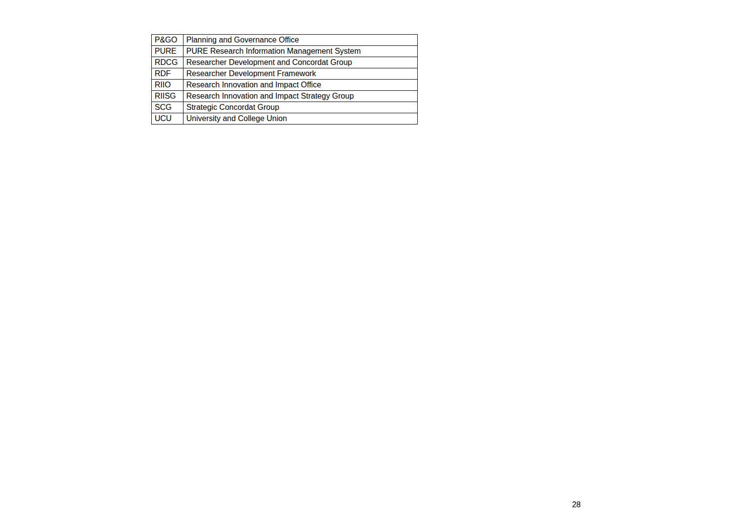| P&GO | Planning and Governance Office |
| PURE | PURE Research Information Management System |
| RDCG | Researcher Development and Concordat Group |
| RDF | Researcher Development Framework |
| RIIO | Research Innovation and Impact Office |
| RIISG | Research Innovation and Impact Strategy Group |
| SCG | Strategic Concordat Group |
| UCU | University and College Union |
28